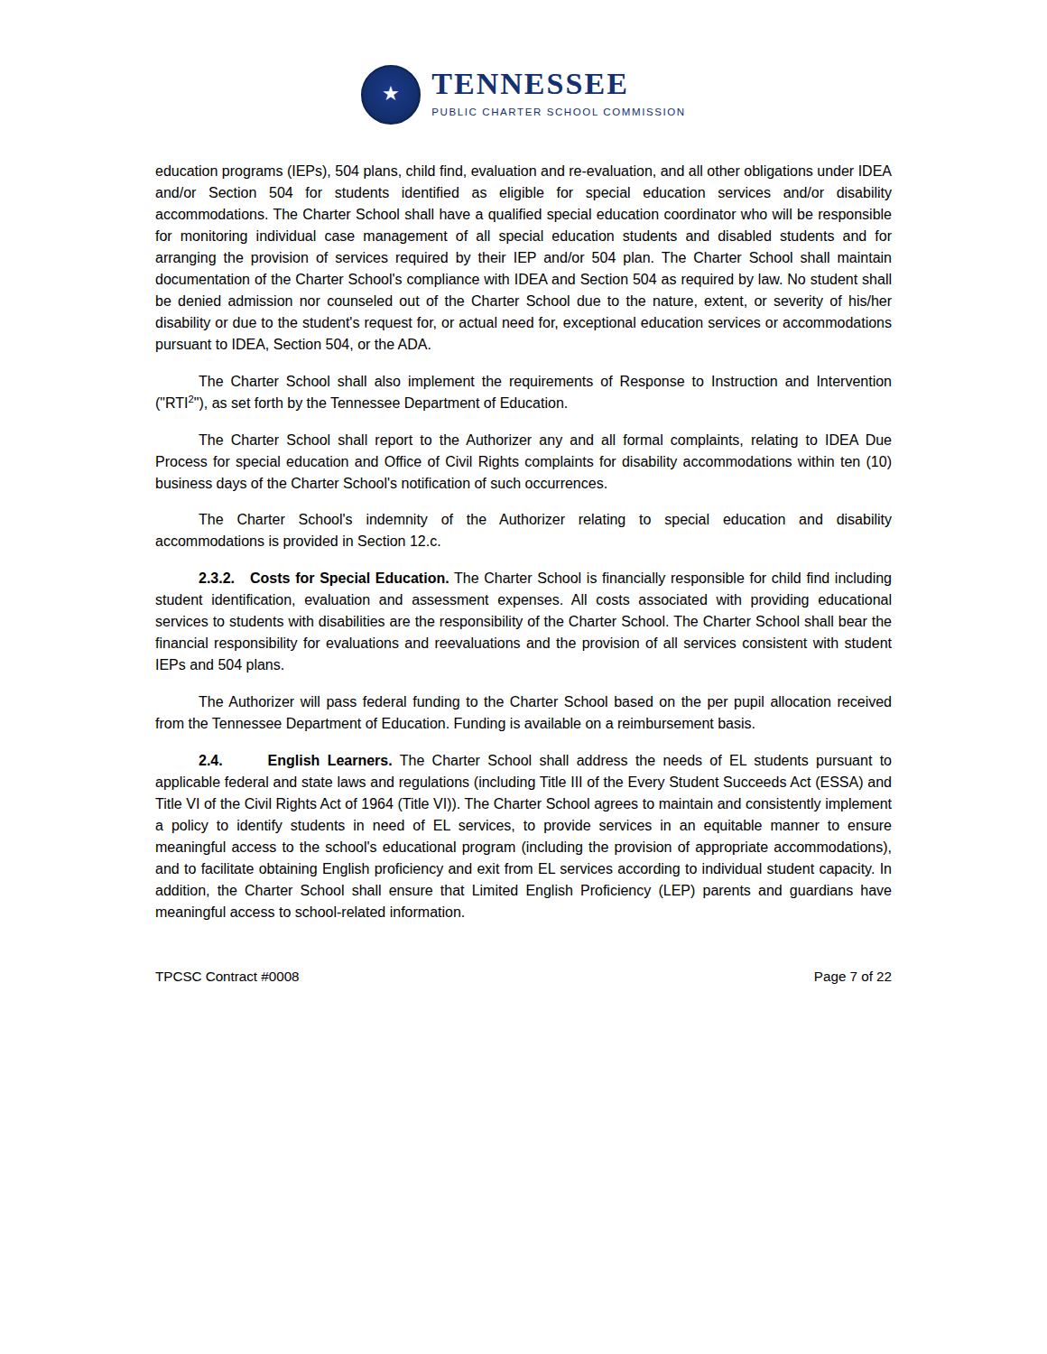TENNESSEE
PUBLIC CHARTER SCHOOL COMMISSION
education programs (IEPs), 504 plans, child find, evaluation and re-evaluation, and all other obligations under IDEA and/or Section 504 for students identified as eligible for special education services and/or disability accommodations. The Charter School shall have a qualified special education coordinator who will be responsible for monitoring individual case management of all special education students and disabled students and for arranging the provision of services required by their IEP and/or 504 plan. The Charter School shall maintain documentation of the Charter School's compliance with IDEA and Section 504 as required by law. No student shall be denied admission nor counseled out of the Charter School due to the nature, extent, or severity of his/her disability or due to the student's request for, or actual need for, exceptional education services or accommodations pursuant to IDEA, Section 504, or the ADA.
The Charter School shall also implement the requirements of Response to Instruction and Intervention ("RTI2"), as set forth by the Tennessee Department of Education.
The Charter School shall report to the Authorizer any and all formal complaints, relating to IDEA Due Process for special education and Office of Civil Rights complaints for disability accommodations within ten (10) business days of the Charter School's notification of such occurrences.
The Charter School's indemnity of the Authorizer relating to special education and disability accommodations is provided in Section 12.c.
2.3.2. Costs for Special Education. The Charter School is financially responsible for child find including student identification, evaluation and assessment expenses. All costs associated with providing educational services to students with disabilities are the responsibility of the Charter School. The Charter School shall bear the financial responsibility for evaluations and reevaluations and the provision of all services consistent with student IEPs and 504 plans.
The Authorizer will pass federal funding to the Charter School based on the per pupil allocation received from the Tennessee Department of Education. Funding is available on a reimbursement basis.
2.4. English Learners. The Charter School shall address the needs of EL students pursuant to applicable federal and state laws and regulations (including Title III of the Every Student Succeeds Act (ESSA) and Title VI of the Civil Rights Act of 1964 (Title VI)). The Charter School agrees to maintain and consistently implement a policy to identify students in need of EL services, to provide services in an equitable manner to ensure meaningful access to the school's educational program (including the provision of appropriate accommodations), and to facilitate obtaining English proficiency and exit from EL services according to individual student capacity. In addition, the Charter School shall ensure that Limited English Proficiency (LEP) parents and guardians have meaningful access to school-related information.
TPCSC Contract #0008 Page 7 of 22